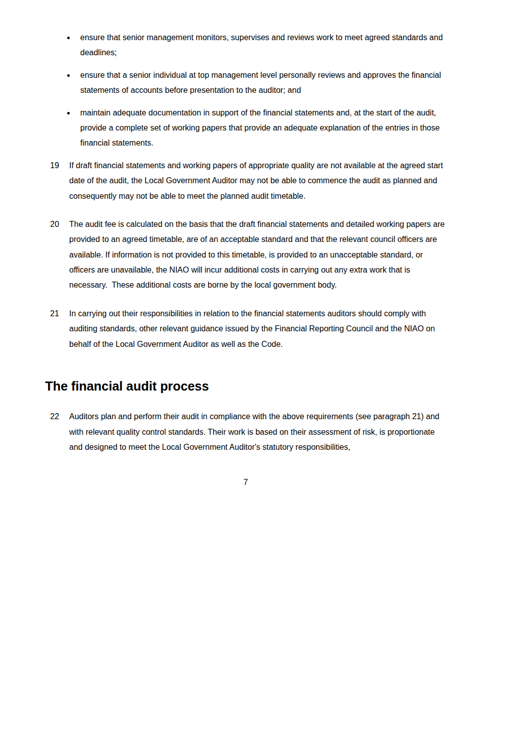ensure that senior management monitors, supervises and reviews work to meet agreed standards and deadlines;
ensure that a senior individual at top management level personally reviews and approves the financial statements of accounts before presentation to the auditor; and
maintain adequate documentation in support of the financial statements and, at the start of the audit, provide a complete set of working papers that provide an adequate explanation of the entries in those financial statements.
If draft financial statements and working papers of appropriate quality are not available at the agreed start date of the audit, the Local Government Auditor may not be able to commence the audit as planned and consequently may not be able to meet the planned audit timetable.
The audit fee is calculated on the basis that the draft financial statements and detailed working papers are provided to an agreed timetable, are of an acceptable standard and that the relevant council officers are available. If information is not provided to this timetable, is provided to an unacceptable standard, or officers are unavailable, the NIAO will incur additional costs in carrying out any extra work that is necessary. These additional costs are borne by the local government body.
In carrying out their responsibilities in relation to the financial statements auditors should comply with auditing standards, other relevant guidance issued by the Financial Reporting Council and the NIAO on behalf of the Local Government Auditor as well as the Code.
The financial audit process
Auditors plan and perform their audit in compliance with the above requirements (see paragraph 21) and with relevant quality control standards. Their work is based on their assessment of risk, is proportionate and designed to meet the Local Government Auditor's statutory responsibilities,
7